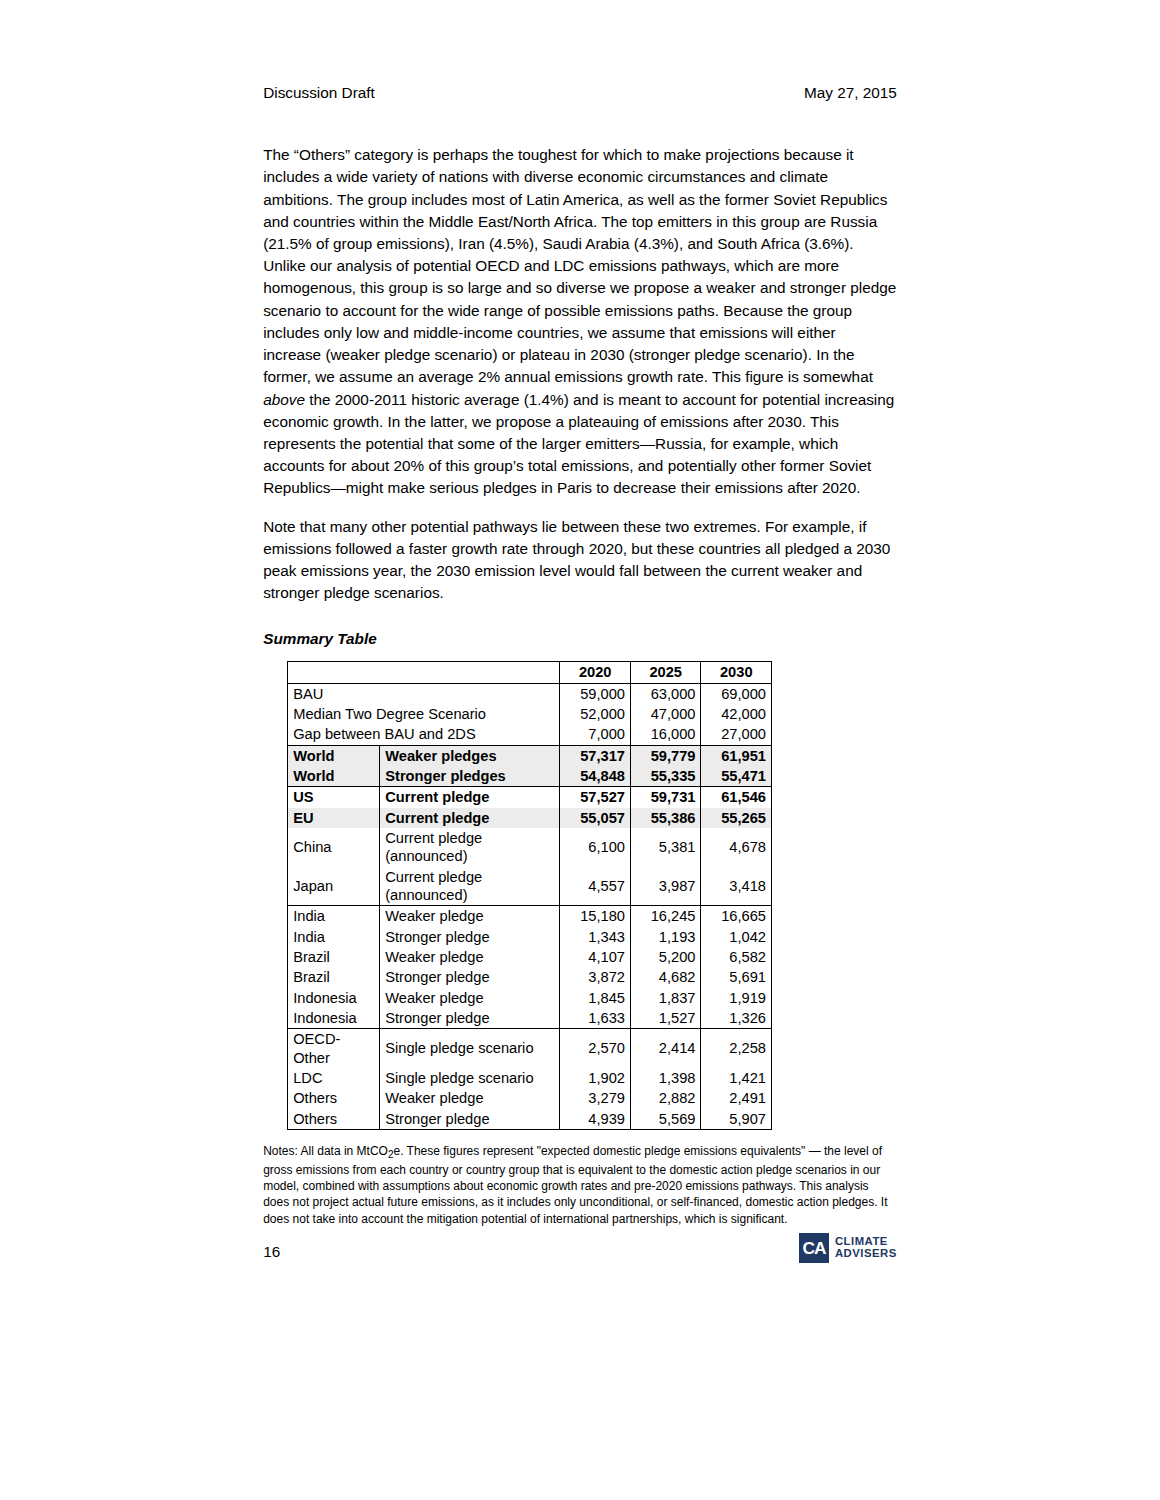Discussion Draft
May 27, 2015
The “Others” category is perhaps the toughest for which to make projections because it includes a wide variety of nations with diverse economic circumstances and climate ambitions. The group includes most of Latin America, as well as the former Soviet Republics and countries within the Middle East/North Africa. The top emitters in this group are Russia (21.5% of group emissions), Iran (4.5%), Saudi Arabia (4.3%), and South Africa (3.6%). Unlike our analysis of potential OECD and LDC emissions pathways, which are more homogenous, this group is so large and so diverse we propose a weaker and stronger pledge scenario to account for the wide range of possible emissions paths. Because the group includes only low and middle-income countries, we assume that emissions will either increase (weaker pledge scenario) or plateau in 2030 (stronger pledge scenario). In the former, we assume an average 2% annual emissions growth rate. This figure is somewhat above the 2000-2011 historic average (1.4%) and is meant to account for potential increasing economic growth. In the latter, we propose a plateauing of emissions after 2030. This represents the potential that some of the larger emitters—Russia, for example, which accounts for about 20% of this group’s total emissions, and potentially other former Soviet Republics—might make serious pledges in Paris to decrease their emissions after 2020.
Note that many other potential pathways lie between these two extremes. For example, if emissions followed a faster growth rate through 2020, but these countries all pledged a 2030 peak emissions year, the 2030 emission level would fall between the current weaker and stronger pledge scenarios.
Summary Table
| | 2020 | 2025 | 2030 |
| --- | --- | --- | --- |
| BAU | 59,000 | 63,000 | 69,000 |
| Median Two Degree Scenario | 52,000 | 47,000 | 42,000 |
| Gap between BAU and 2DS | 7,000 | 16,000 | 27,000 |
| World | Weaker pledges | 57,317 | 59,779 | 61,951 |
| World | Stronger pledges | 54,848 | 55,335 | 55,471 |
| US | Current pledge | 57,527 | 59,731 | 61,546 |
| EU | Current pledge | 55,057 | 55,386 | 55,265 |
| China | Current pledge (announced) | 6,100 | 5,381 | 4,678 |
| Japan | Current pledge (announced) | 4,557 | 3,987 | 3,418 |
| India | Weaker pledge | 15,180 | 16,245 | 16,665 |
| India | Stronger pledge | 1,343 | 1,193 | 1,042 |
| Brazil | Weaker pledge | 4,107 | 5,200 | 6,582 |
| Brazil | Stronger pledge | 3,872 | 4,682 | 5,691 |
| Indonesia | Weaker pledge | 1,845 | 1,837 | 1,919 |
| Indonesia | Stronger pledge | 1,633 | 1,527 | 1,326 |
| OECD-Other | Single pledge scenario | 2,570 | 2,414 | 2,258 |
| LDC | Single pledge scenario | 1,902 | 1,398 | 1,421 |
| Others | Weaker pledge | 3,279 | 2,882 | 2,491 |
| Others | Stronger pledge | 4,939 | 5,569 | 5,907 |
Notes: All data in MtCO2e. These figures represent "expected domestic pledge emissions equivalents" — the level of gross emissions from each country or country group that is equivalent to the domestic action pledge scenarios in our model, combined with assumptions about economic growth rates and pre-2020 emissions pathways. This analysis does not project actual future emissions, as it includes only unconditional, or self-financed, domestic action pledges. It does not take into account the mitigation potential of international partnerships, which is significant.
16
CA
CLIMATE ADVISERS